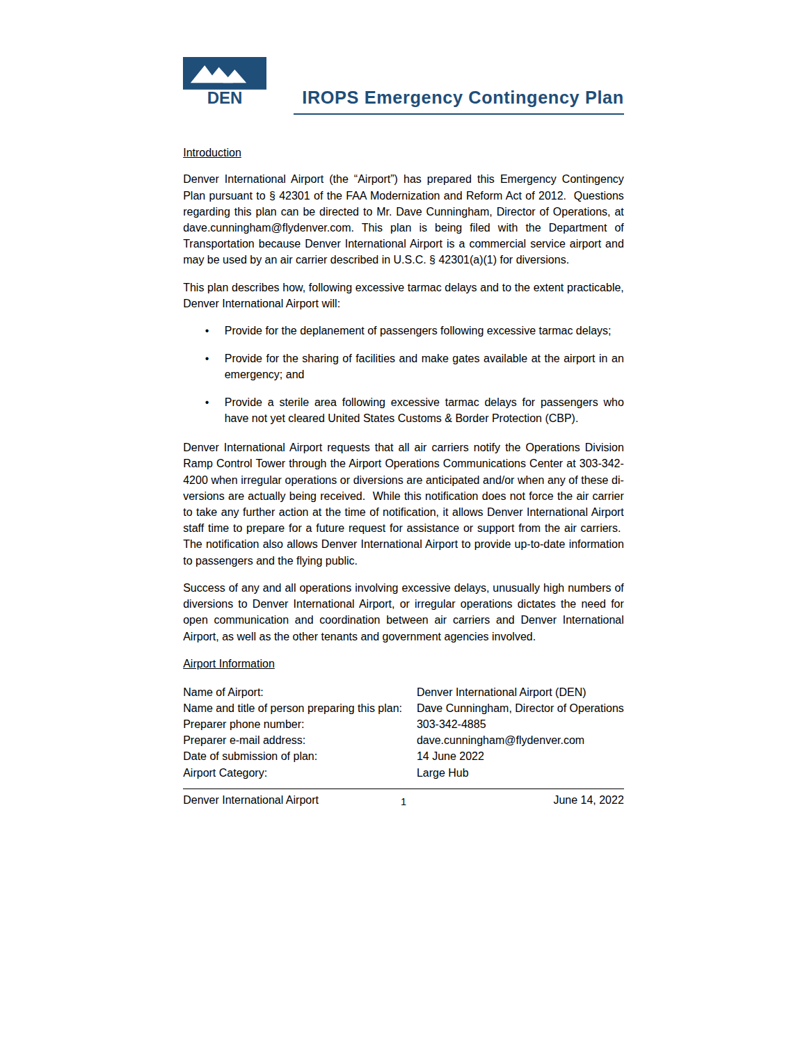DEN
IROPS Emergency Contingency Plan
Introduction
Denver International Airport (the “Airport”) has prepared this Emergency Contingency Plan pursuant to § 42301 of the FAA Modernization and Reform Act of 2012. Questions regarding this plan can be directed to Mr. Dave Cunningham, Director of Operations, at dave.cunningham@flydenver.com. This plan is being filed with the Department of Transportation because Denver International Airport is a commercial service airport and may be used by an air carrier described in U.S.C. § 42301(a)(1) for diversions.
This plan describes how, following excessive tarmac delays and to the extent practicable, Denver International Airport will:
Provide for the deplanement of passengers following excessive tarmac delays;
Provide for the sharing of facilities and make gates available at the airport in an emergency; and
Provide a sterile area following excessive tarmac delays for passengers who have not yet cleared United States Customs & Border Protection (CBP).
Denver International Airport requests that all air carriers notify the Operations Division Ramp Control Tower through the Airport Operations Communications Center at 303-342-4200 when irregular operations or diversions are anticipated and/or when any of these diversions are actually being received. While this notification does not force the air carrier to take any further action at the time of notification, it allows Denver International Airport staff time to prepare for a future request for assistance or support from the air carriers. The notification also allows Denver International Airport to provide up-to-date information to passengers and the flying public.
Success of any and all operations involving excessive delays, unusually high numbers of diversions to Denver International Airport, or irregular operations dictates the need for open communication and coordination between air carriers and Denver International Airport, as well as the other tenants and government agencies involved.
Airport Information
| Name of Airport: | Denver International Airport (DEN) |
| Name and title of person preparing this plan: | Dave Cunningham, Director of Operations |
| Preparer phone number: | 303-342-4885 |
| Preparer e-mail address: | dave.cunningham@flydenver.com |
| Date of submission of plan: | 14 June 2022 |
| Airport Category: | Large Hub |
Denver International Airport June 14, 2022
1